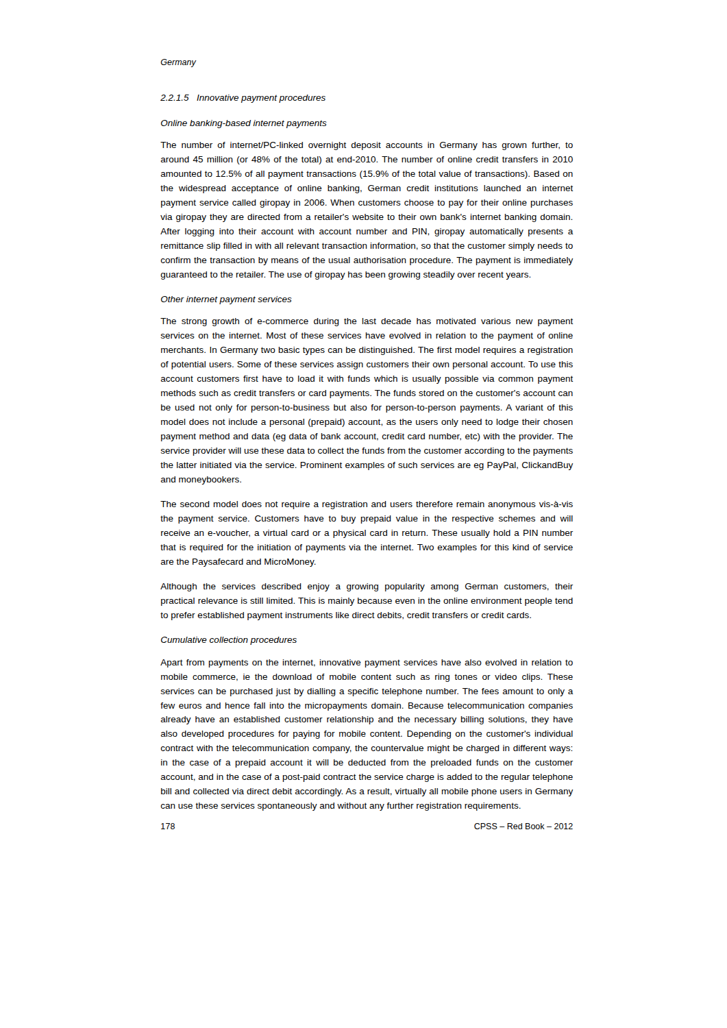Germany
2.2.1.5 Innovative payment procedures
Online banking-based internet payments
The number of internet/PC-linked overnight deposit accounts in Germany has grown further, to around 45 million (or 48% of the total) at end-2010. The number of online credit transfers in 2010 amounted to 12.5% of all payment transactions (15.9% of the total value of transactions). Based on the widespread acceptance of online banking, German credit institutions launched an internet payment service called giropay in 2006. When customers choose to pay for their online purchases via giropay they are directed from a retailer's website to their own bank's internet banking domain. After logging into their account with account number and PIN, giropay automatically presents a remittance slip filled in with all relevant transaction information, so that the customer simply needs to confirm the transaction by means of the usual authorisation procedure. The payment is immediately guaranteed to the retailer. The use of giropay has been growing steadily over recent years.
Other internet payment services
The strong growth of e-commerce during the last decade has motivated various new payment services on the internet. Most of these services have evolved in relation to the payment of online merchants. In Germany two basic types can be distinguished. The first model requires a registration of potential users. Some of these services assign customers their own personal account. To use this account customers first have to load it with funds which is usually possible via common payment methods such as credit transfers or card payments. The funds stored on the customer's account can be used not only for person-to-business but also for person-to-person payments. A variant of this model does not include a personal (prepaid) account, as the users only need to lodge their chosen payment method and data (eg data of bank account, credit card number, etc) with the provider. The service provider will use these data to collect the funds from the customer according to the payments the latter initiated via the service. Prominent examples of such services are eg PayPal, ClickandBuy and moneybookers.
The second model does not require a registration and users therefore remain anonymous vis-à-vis the payment service. Customers have to buy prepaid value in the respective schemes and will receive an e-voucher, a virtual card or a physical card in return. These usually hold a PIN number that is required for the initiation of payments via the internet. Two examples for this kind of service are the Paysafecard and MicroMoney.
Although the services described enjoy a growing popularity among German customers, their practical relevance is still limited. This is mainly because even in the online environment people tend to prefer established payment instruments like direct debits, credit transfers or credit cards.
Cumulative collection procedures
Apart from payments on the internet, innovative payment services have also evolved in relation to mobile commerce, ie the download of mobile content such as ring tones or video clips. These services can be purchased just by dialling a specific telephone number. The fees amount to only a few euros and hence fall into the micropayments domain. Because telecommunication companies already have an established customer relationship and the necessary billing solutions, they have also developed procedures for paying for mobile content. Depending on the customer's individual contract with the telecommunication company, the countervalue might be charged in different ways: in the case of a prepaid account it will be deducted from the preloaded funds on the customer account, and in the case of a post-paid contract the service charge is added to the regular telephone bill and collected via direct debit accordingly. As a result, virtually all mobile phone users in Germany can use these services spontaneously and without any further registration requirements.
178 CPSS – Red Book – 2012